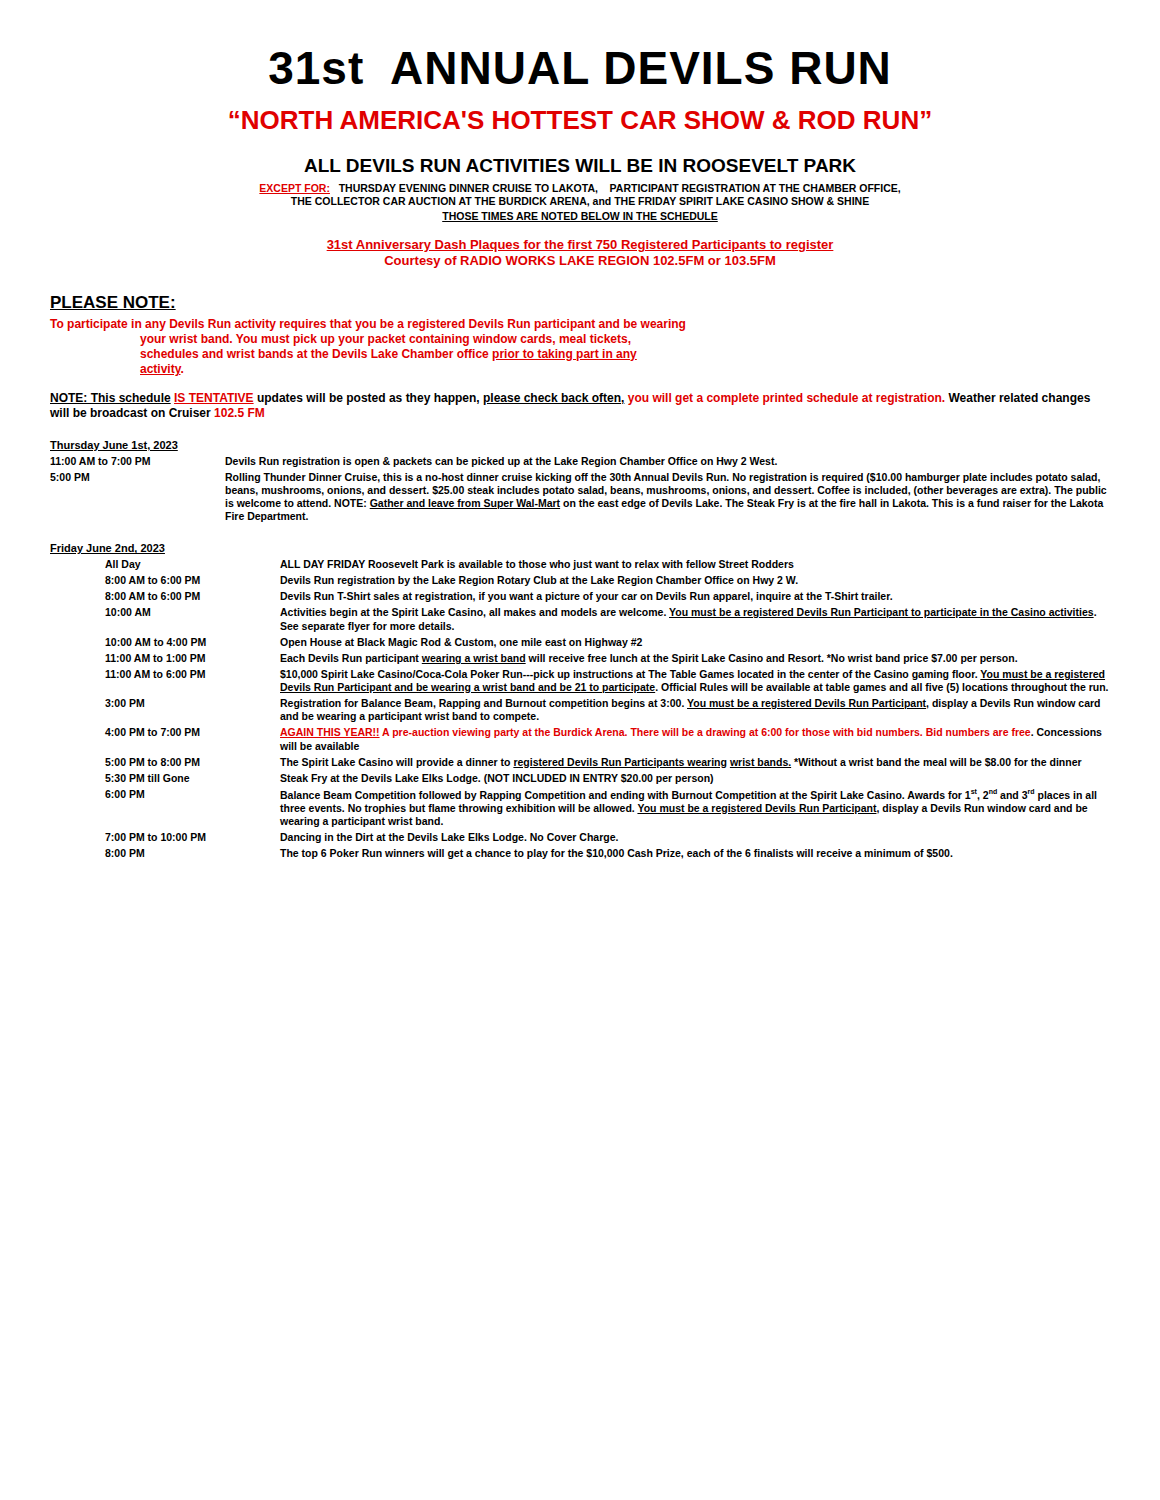31st ANNUAL DEVILS RUN
“NORTH AMERICA'S HOTTEST CAR SHOW & ROD RUN”
ALL DEVILS RUN ACTIVITIES WILL BE IN ROOSEVELT PARK
EXCEPT FOR: THURSDAY EVENING DINNER CRUISE TO LAKOTA, PARTICIPANT REGISTRATION AT THE CHAMBER OFFICE,
THE COLLECTOR CAR AUCTION AT THE BURDICK ARENA, and THE FRIDAY SPIRIT LAKE CASINO SHOW & SHINE
THOSE TIMES ARE NOTED BELOW IN THE SCHEDULE
31st Anniversary Dash Plaques for the first 750 Registered Participants to register
Courtesy of RADIO WORKS LAKE REGION 102.5FM or 103.5FM
PLEASE NOTE:
To participate in any Devils Run activity requires that you be a registered Devils Run participant and be wearing your wrist band. You must pick up your packet containing window cards, meal tickets, schedules and wrist bands at the Devils Lake Chamber office prior to taking part in any activity.
NOTE: This schedule IS TENTATIVE updates will be posted as they happen, please check back often, you will get a complete printed schedule at registration. Weather related changes will be broadcast on Cruiser 102.5 FM
Thursday June 1st, 2023
| 11:00 AM to 7:00 PM | Devils Run registration is open & packets can be picked up at the Lake Region Chamber Office on Hwy 2 West. |
| 5:00 PM | Rolling Thunder Dinner Cruise, this is a no-host dinner cruise kicking off the 30th Annual Devils Run. No registration is required ($10.00 hamburger plate includes potato salad, beans, mushrooms, onions, and dessert. $25.00 steak includes potato salad, beans, mushrooms, onions, and dessert. Coffee is included, (other beverages are extra). The public is welcome to attend. NOTE: Gather and leave from Super Wal-Mart on the east edge of Devils Lake. The Steak Fry is at the fire hall in Lakota. This is a fund raiser for the Lakota Fire Department. |
Friday June 2nd, 2023
| All Day | ALL DAY FRIDAY Roosevelt Park is available to those who just want to relax with fellow Street Rodders |
| 8:00 AM to 6:00 PM | Devils Run registration by the Lake Region Rotary Club at the Lake Region Chamber Office on Hwy 2 W. |
| 8:00 AM to 6:00 PM | Devils Run T-Shirt sales at registration, if you want a picture of your car on Devils Run apparel, inquire at the T-Shirt trailer. |
| 10:00 AM | Activities begin at the Spirit Lake Casino, all makes and models are welcome. You must be a registered Devils Run Participant to participate in the Casino activities . See separate flyer for more details. |
| 10:00 AM to 4:00 PM | Open House at Black Magic Rod & Custom, one mile east on Highway #2 |
| 11:00 AM to 1:00 PM | Each Devils Run participant wearing a wrist band will receive free lunch at the Spirit Lake Casino and Resort. *No wrist band price $7.00 per person. |
| 11:00 AM to 6:00 PM | $10,000 Spirit Lake Casino/Coca-Cola Poker Run---pick up instructions at The Table Games located in the center of the Casino gaming floor. You must be a registered Devils Run Participant and be wearing a wrist band and be 21 to participate . Official Rules will be available at table games and all five (5) locations throughout the run. |
| 3:00 PM | Registration for Balance Beam, Rapping and Burnout competition begins at 3:00. You must be a registered Devils Run Participant , display a Devils Run window card and be wearing a participant wrist band to compete. |
| 4:00 PM to 7:00 PM | AGAIN THIS YEAR!! A pre-auction viewing party at the Burdick Arena. There will be a drawing at 6:00 for those with bid numbers. Bid numbers are free . Concessions will be available |
| 5:00 PM to 8:00 PM | The Spirit Lake Casino will provide a dinner to registered Devils Run Participants wearing wrist bands. *Without a wrist band the meal will be $8.00 for the dinner |
| 5:30 PM till Gone | Steak Fry at the Devils Lake Elks Lodge. (NOT INCLUDED IN ENTRY $20.00 per person) |
| 6:00 PM | Balance Beam Competition followed by Rapping Competition and ending with Burnout Competition at the Spirit Lake Casino. Awards for 1 st , 2 nd and 3 rd places in all three events. No trophies but flame throwing exhibition will be allowed. You must be a registered Devils Run Participant , display a Devils Run window card and be wearing a participant wrist band. |
| 7:00 PM to 10:00 PM | Dancing in the Dirt at the Devils Lake Elks Lodge. No Cover Charge. |
| 8:00 PM | The top 6 Poker Run winners will get a chance to play for the $10,000 Cash Prize, each of the 6 finalists will receive a minimum of $500. |